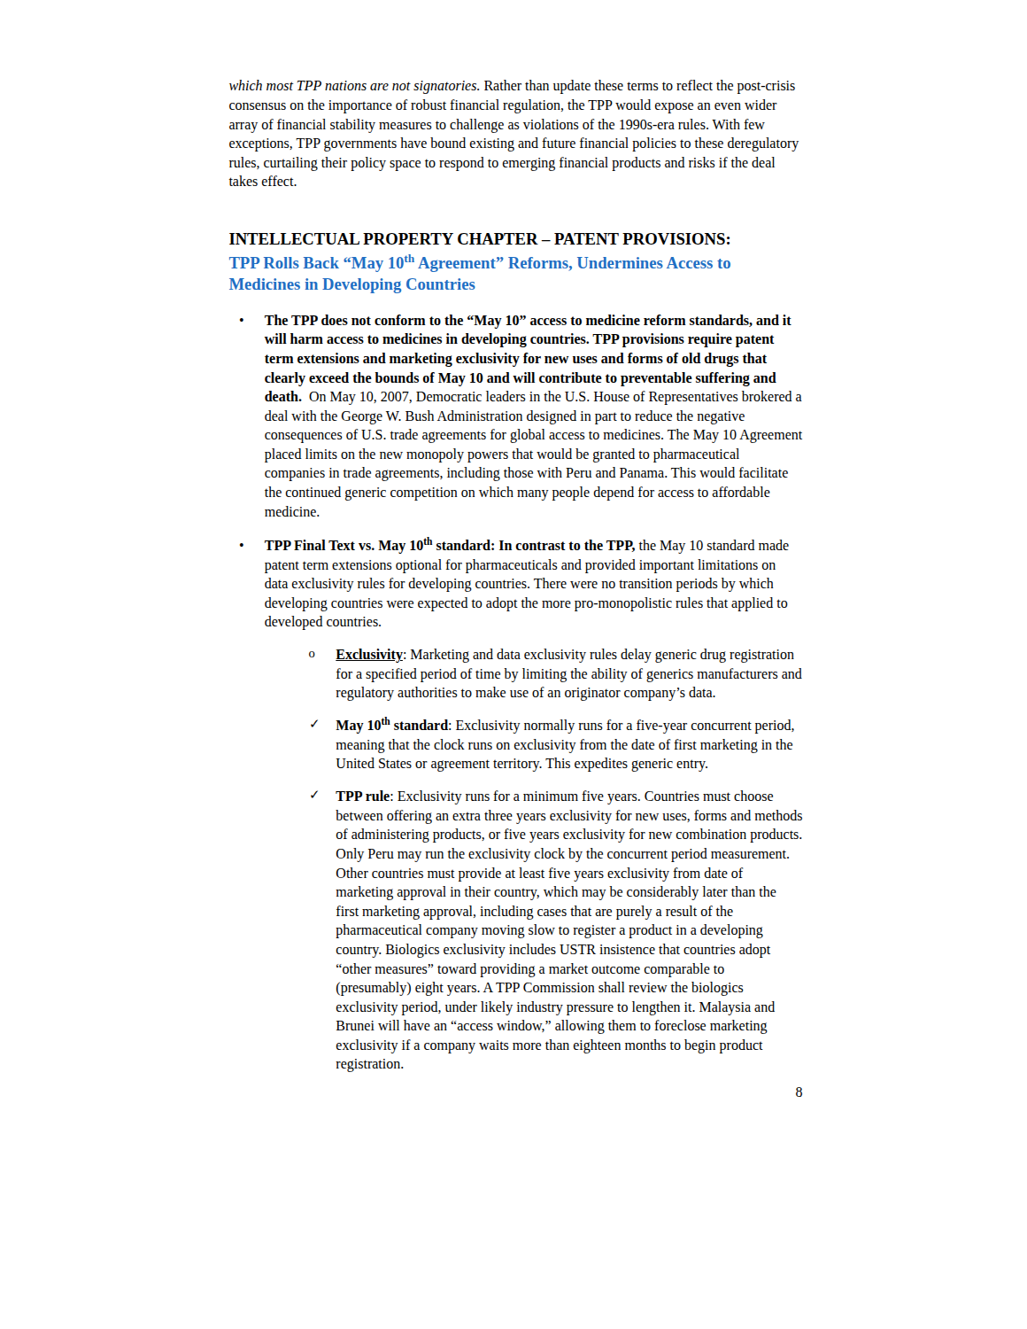which most TPP nations are not signatories. Rather than update these terms to reflect the post-crisis consensus on the importance of robust financial regulation, the TPP would expose an even wider array of financial stability measures to challenge as violations of the 1990s-era rules. With few exceptions, TPP governments have bound existing and future financial policies to these deregulatory rules, curtailing their policy space to respond to emerging financial products and risks if the deal takes effect.
INTELLECTUAL PROPERTY CHAPTER – PATENT PROVISIONS:
TPP Rolls Back “May 10th Agreement” Reforms, Undermines Access to Medicines in Developing Countries
The TPP does not conform to the “May 10” access to medicine reform standards, and it will harm access to medicines in developing countries. TPP provisions require patent term extensions and marketing exclusivity for new uses and forms of old drugs that clearly exceed the bounds of May 10 and will contribute to preventable suffering and death. On May 10, 2007, Democratic leaders in the U.S. House of Representatives brokered a deal with the George W. Bush Administration designed in part to reduce the negative consequences of U.S. trade agreements for global access to medicines. The May 10 Agreement placed limits on the new monopoly powers that would be granted to pharmaceutical companies in trade agreements, including those with Peru and Panama. This would facilitate the continued generic competition on which many people depend for access to affordable medicine.
TPP Final Text vs. May 10th standard: In contrast to the TPP, the May 10 standard made patent term extensions optional for pharmaceuticals and provided important limitations on data exclusivity rules for developing countries. There were no transition periods by which developing countries were expected to adopt the more pro-monopolistic rules that applied to developed countries.
Exclusivity: Marketing and data exclusivity rules delay generic drug registration for a specified period of time by limiting the ability of generics manufacturers and regulatory authorities to make use of an originator company’s data.
May 10th standard: Exclusivity normally runs for a five-year concurrent period, meaning that the clock runs on exclusivity from the date of first marketing in the United States or agreement territory. This expedites generic entry.
TPP rule: Exclusivity runs for a minimum five years. Countries must choose between offering an extra three years exclusivity for new uses, forms and methods of administering products, or five years exclusivity for new combination products. Only Peru may run the exclusivity clock by the concurrent period measurement. Other countries must provide at least five years exclusivity from date of marketing approval in their country, which may be considerably later than the first marketing approval, including cases that are purely a result of the pharmaceutical company moving slow to register a product in a developing country. Biologics exclusivity includes USTR insistence that countries adopt “other measures” toward providing a market outcome comparable to (presumably) eight years. A TPP Commission shall review the biologics exclusivity period, under likely industry pressure to lengthen it. Malaysia and Brunei will have an “access window,” allowing them to foreclose marketing exclusivity if a company waits more than eighteen months to begin product registration.
8